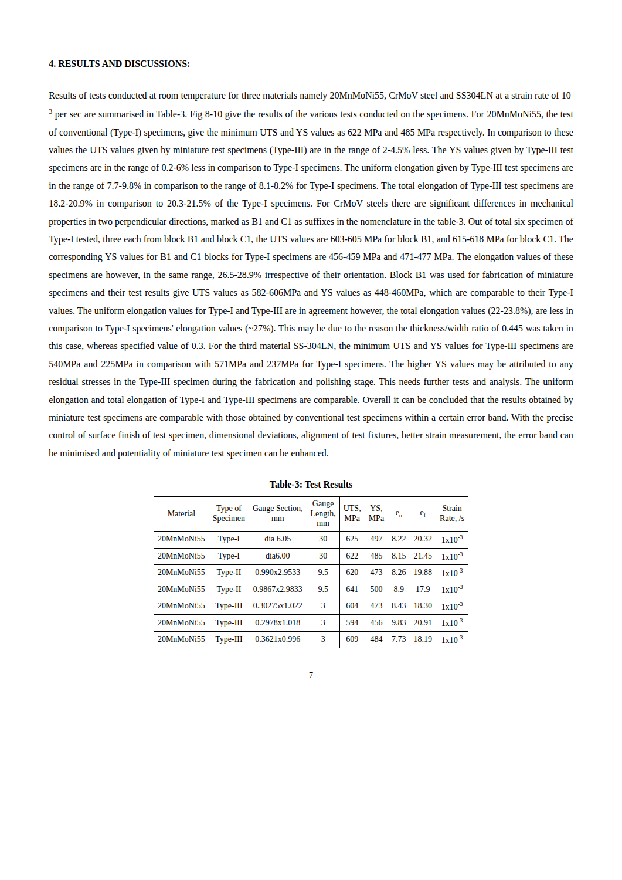4. RESULTS AND DISCUSSIONS:
Results of tests conducted at room temperature for three materials namely 20MnMoNi55, CrMoV steel and SS304LN at a strain rate of 10-3 per sec are summarised in Table-3. Fig 8-10 give the results of the various tests conducted on the specimens. For 20MnMoNi55, the test of conventional (Type-I) specimens, give the minimum UTS and YS values as 622 MPa and 485 MPa respectively. In comparison to these values the UTS values given by miniature test specimens (Type-III) are in the range of 2-4.5% less. The YS values given by Type-III test specimens are in the range of 0.2-6% less in comparison to Type-I specimens. The uniform elongation given by Type-III test specimens are in the range of 7.7-9.8% in comparison to the range of 8.1-8.2% for Type-I specimens. The total elongation of Type-III test specimens are 18.2-20.9% in comparison to 20.3-21.5% of the Type-I specimens. For CrMoV steels there are significant differences in mechanical properties in two perpendicular directions, marked as B1 and C1 as suffixes in the nomenclature in the table-3. Out of total six specimen of Type-I tested, three each from block B1 and block C1, the UTS values are 603-605 MPa for block B1, and 615-618 MPa for block C1. The corresponding YS values for B1 and C1 blocks for Type-I specimens are 456-459 MPa and 471-477 MPa. The elongation values of these specimens are however, in the same range, 26.5-28.9% irrespective of their orientation. Block B1 was used for fabrication of miniature specimens and their test results give UTS values as 582-606MPa and YS values as 448-460MPa, which are comparable to their Type-I values. The uniform elongation values for Type-I and Type-III are in agreement however, the total elongation values (22-23.8%), are less in comparison to Type-I specimens' elongation values (~27%). This may be due to the reason the thickness/width ratio of 0.445 was taken in this case, whereas specified value of 0.3. For the third material SS-304LN, the minimum UTS and YS values for Type-III specimens are 540MPa and 225MPa in comparison with 571MPa and 237MPa for Type-I specimens. The higher YS values may be attributed to any residual stresses in the Type-III specimen during the fabrication and polishing stage. This needs further tests and analysis. The uniform elongation and total elongation of Type-I and Type-III specimens are comparable. Overall it can be concluded that the results obtained by miniature test specimens are comparable with those obtained by conventional test specimens within a certain error band. With the precise control of surface finish of test specimen, dimensional deviations, alignment of test fixtures, better strain measurement, the error band can be minimised and potentiality of miniature test specimen can be enhanced.
Table-3: Test Results
| Material | Type of Specimen | Gauge Section, mm | Gauge Length, mm | UTS, MPa | YS, MPa | e u | e f | Strain Rate, /s |
| --- | --- | --- | --- | --- | --- | --- | --- | --- |
| 20MnMoNi55 | Type-I | dia 6.05 | 30 | 625 | 497 | 8.22 | 20.32 | 1x10 -3 |
| 20MnMoNi55 | Type-I | dia6.00 | 30 | 622 | 485 | 8.15 | 21.45 | 1x10 -3 |
| 20MnMoNi55 | Type-II | 0.990x2.9533 | 9.5 | 620 | 473 | 8.26 | 19.88 | 1x10 -3 |
| 20MnMoNi55 | Type-II | 0.9867x2.9833 | 9.5 | 641 | 500 | 8.9 | 17.9 | 1x10 -3 |
| 20MnMoNi55 | Type-III | 0.30275x1.022 | 3 | 604 | 473 | 8.43 | 18.30 | 1x10 -3 |
| 20MnMoNi55 | Type-III | 0.2978x1.018 | 3 | 594 | 456 | 9.83 | 20.91 | 1x10 -3 |
| 20MnMoNi55 | Type-III | 0.3621x0.996 | 3 | 609 | 484 | 7.73 | 18.19 | 1x10 -3 |
7